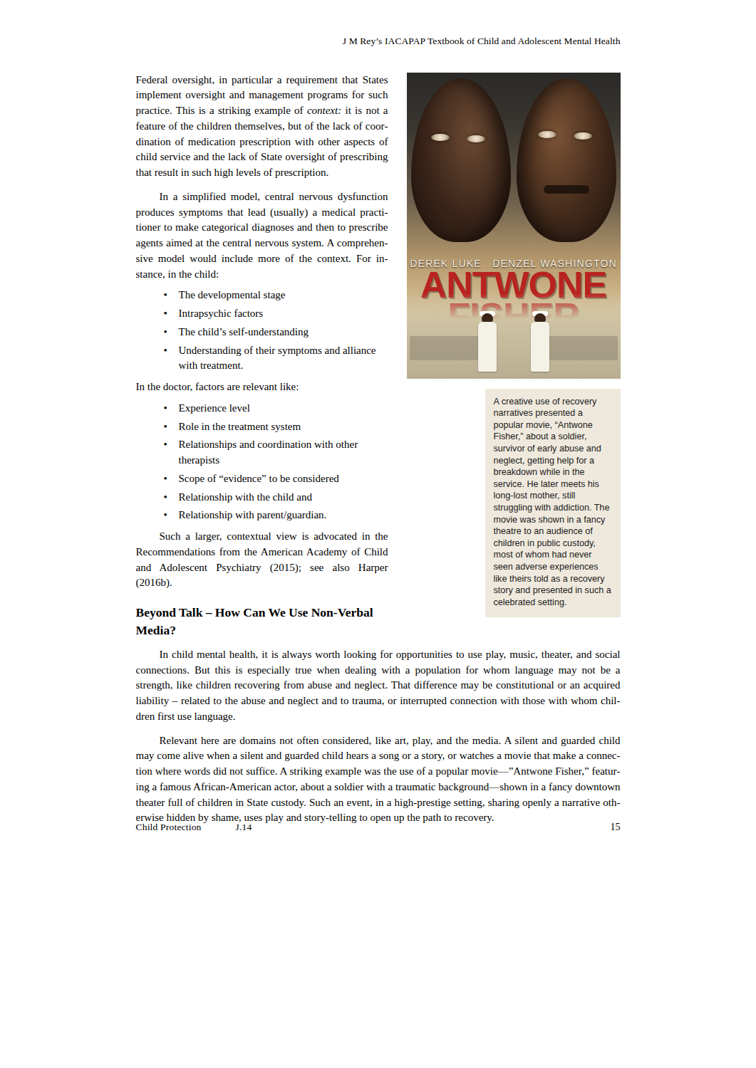J M Rey’s IACAPAP Textbook of Child and Adolescent Mental Health
DEREK LUKE DENZEL WASHINGTON
ANTWONE FISHER
A creative use of recovery narratives presented a popular movie, “Antwone Fisher,” about a soldier, survivor of early abuse and neglect, getting help for a breakdown while in the service. He later meets his long-lost mother, still struggling with addiction. The movie was shown in a fancy theatre to an audience of children in public custody, most of whom had never seen adverse experiences like theirs told as a recovery story and presented in such a celebrated setting.
Federal oversight, in particular a requirement that States implement oversight and management programs for such practice. This is a striking example of context: it is not a feature of the children themselves, but of the lack of coordination of medication prescription with other aspects of child service and the lack of State oversight of prescribing that result in such high levels of prescription.
In a simplified model, central nervous dysfunction produces symptoms that lead (usually) a medical practitioner to make categorical diagnoses and then to prescribe agents aimed at the central nervous system. A comprehensive model would include more of the context. For instance, in the child:
The developmental stage
Intrapsychic factors
The child’s self-understanding
Understanding of their symptoms and alliance with treatment.
In the doctor, factors are relevant like:
Experience level
Role in the treatment system
Relationships and coordination with other therapists
Scope of “evidence” to be considered
Relationship with the child and
Relationship with parent/guardian.
Such a larger, contextual view is advocated in the Recommendations from the American Academy of Child and Adolescent Psychiatry (2015); see also Harper (2016b).
Beyond Talk – How Can We Use Non-Verbal Media?
In child mental health, it is always worth looking for opportunities to use play, music, theater, and social connections. But this is especially true when dealing with a population for whom language may not be a strength, like children recovering from abuse and neglect. That difference may be constitutional or an acquired liability – related to the abuse and neglect and to trauma, or interrupted connection with those with whom children first use language.
Relevant here are domains not often considered, like art, play, and the media. A silent and guarded child may come alive when a silent and guarded child hears a song or a story, or watches a movie that make a connection where words did not suffice. A striking example was the use of a popular movie—”Antwone Fisher,” featuring a famous African-American actor, about a soldier with a traumatic background—shown in a fancy downtown theater full of children in State custody. Such an event, in a high-prestige setting, sharing openly a narrative otherwise hidden by shame, uses play and story-telling to open up the path to recovery.
Child Protection J.14
15